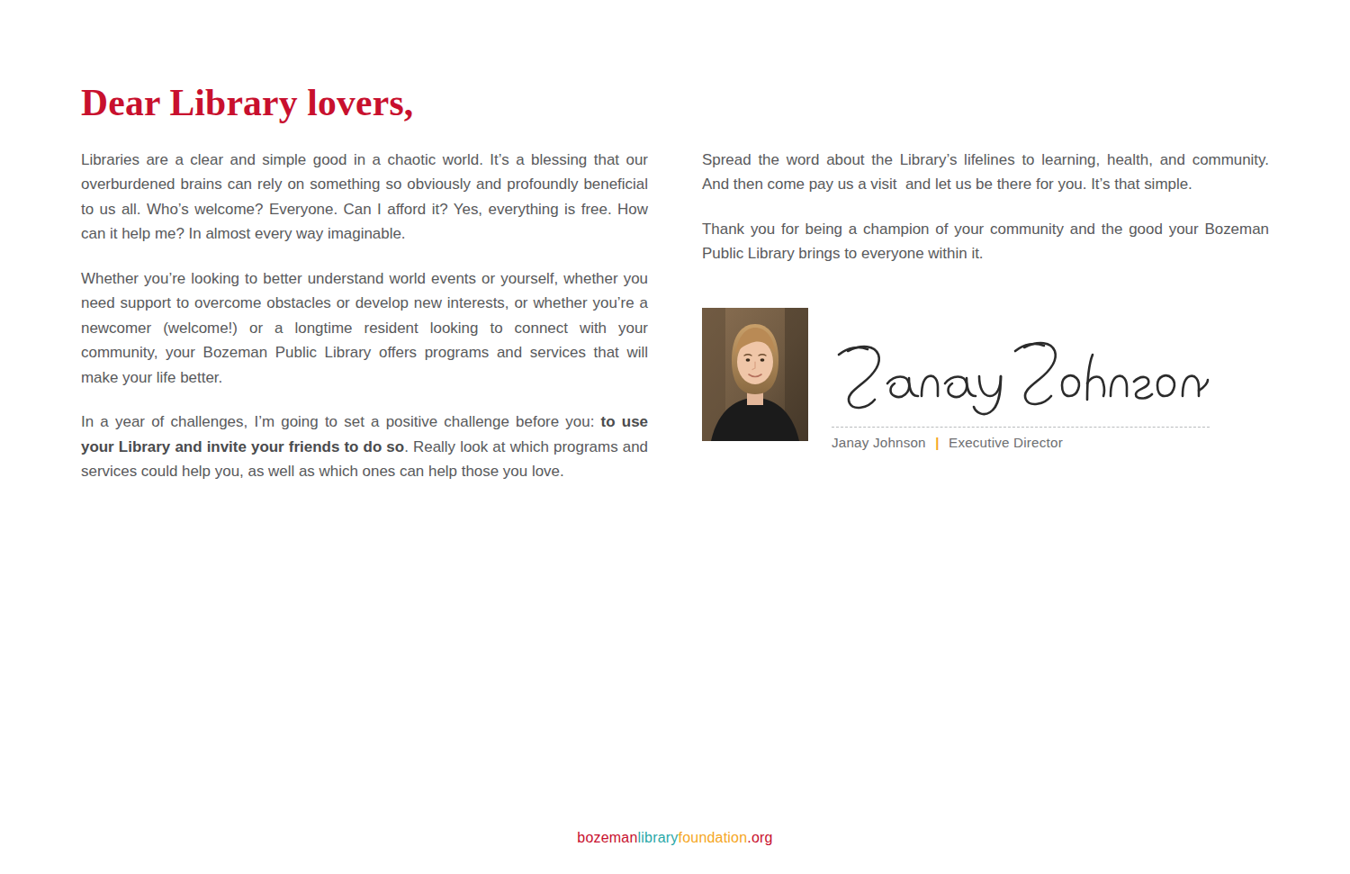Dear Library lovers,
Libraries are a clear and simple good in a chaotic world. It’s a blessing that our overburdened brains can rely on something so obviously and profoundly beneficial to us all. Who’s welcome? Everyone. Can I afford it? Yes, everything is free. How can it help me? In almost every way imaginable.
Whether you’re looking to better understand world events or yourself, whether you need support to overcome obstacles or develop new interests, or whether you’re a newcomer (welcome!) or a longtime resident looking to connect with your community, your Bozeman Public Library offers programs and services that will make your life better.
In a year of challenges, I’m going to set a positive challenge before you: to use your Library and invite your friends to do so. Really look at which programs and services could help you, as well as which ones can help those you love.
Spread the word about the Library’s lifelines to learning, health, and community. And then come pay us a visit and let us be there for you. It’s that simple.
Thank you for being a champion of your community and the good your Bozeman Public Library brings to everyone within it.
Janay Johnson | Executive Director
bozeman library foundation.org